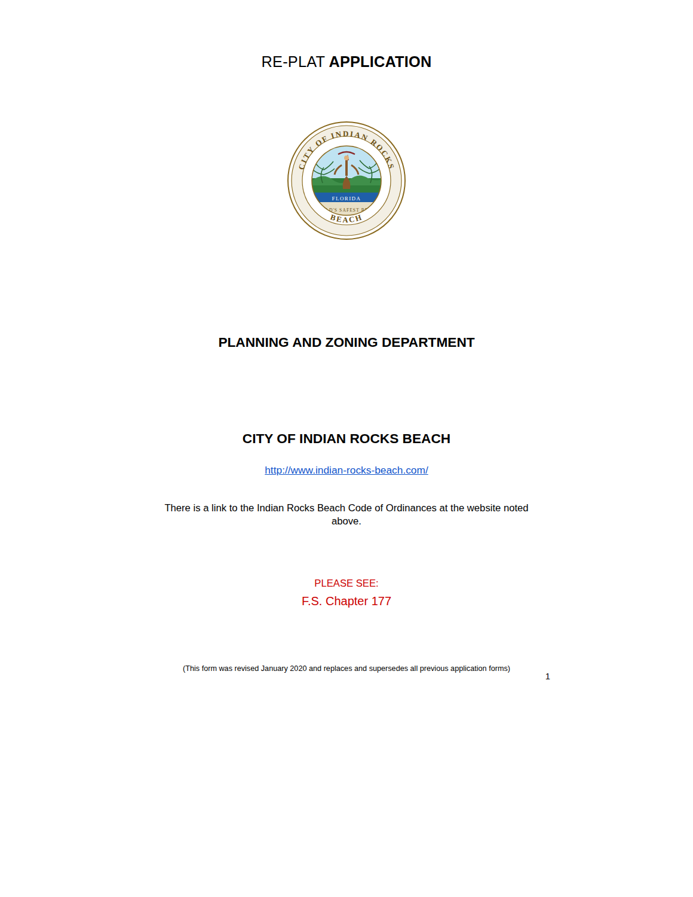RE-PLAT APPLICATION
CITY OF INDIAN ROCKS BEACH FLORIDA WORLD'S SAFEST BEACH
PLANNING AND ZONING DEPARTMENT
CITY OF INDIAN ROCKS BEACH
http://www.indian-rocks-beach.com/
There is a link to the Indian Rocks Beach Code of Ordinances at the website noted above.
PLEASE SEE:
F.S. Chapter 177
(This form was revised January 2020 and replaces and supersedes all previous application forms)
1